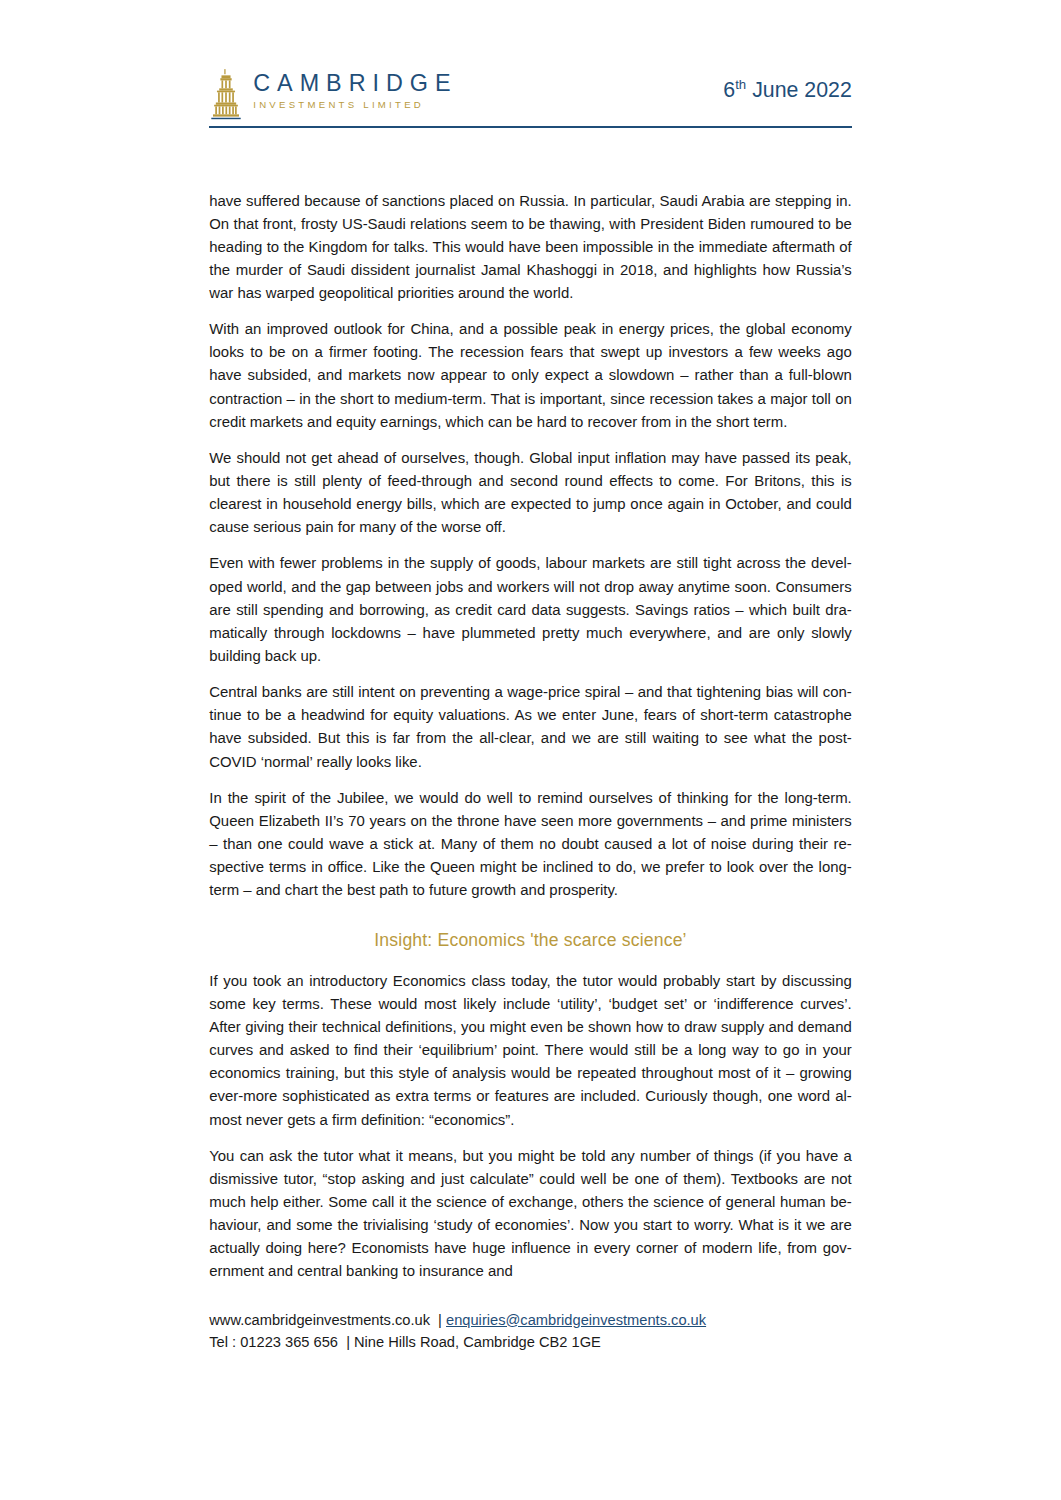CAMBRIDGE
INVESTMENTS LIMITED
6th June 2022
have suffered because of sanctions placed on Russia. In particular, Saudi Arabia are stepping in. On that front, frosty US-Saudi relations seem to be thawing, with President Biden rumoured to be heading to the Kingdom for talks. This would have been impossible in the immediate aftermath of the murder of Saudi dissident journalist Jamal Khashoggi in 2018, and highlights how Russia’s war has warped geopolitical priorities around the world.
With an improved outlook for China, and a possible peak in energy prices, the global economy looks to be on a firmer footing. The recession fears that swept up investors a few weeks ago have subsided, and markets now appear to only expect a slowdown – rather than a full-blown contraction – in the short to medium-term. That is important, since recession takes a major toll on credit markets and equity earnings, which can be hard to recover from in the short term.
We should not get ahead of ourselves, though. Global input inflation may have passed its peak, but there is still plenty of feed-through and second round effects to come. For Britons, this is clearest in household energy bills, which are expected to jump once again in October, and could cause serious pain for many of the worse off.
Even with fewer problems in the supply of goods, labour markets are still tight across the developed world, and the gap between jobs and workers will not drop away anytime soon. Consumers are still spending and borrowing, as credit card data suggests. Savings ratios – which built dramatically through lockdowns – have plummeted pretty much everywhere, and are only slowly building back up.
Central banks are still intent on preventing a wage-price spiral – and that tightening bias will continue to be a headwind for equity valuations. As we enter June, fears of short-term catastrophe have subsided. But this is far from the all-clear, and we are still waiting to see what the post-COVID ‘normal’ really looks like.
In the spirit of the Jubilee, we would do well to remind ourselves of thinking for the long-term. Queen Elizabeth II’s 70 years on the throne have seen more governments – and prime ministers – than one could wave a stick at. Many of them no doubt caused a lot of noise during their respective terms in office. Like the Queen might be inclined to do, we prefer to look over the long-term – and chart the best path to future growth and prosperity.
Insight: Economics 'the scarce science’
If you took an introductory Economics class today, the tutor would probably start by discussing some key terms. These would most likely include ‘utility’, ‘budget set’ or ‘indifference curves’. After giving their technical definitions, you might even be shown how to draw supply and demand curves and asked to find their ‘equilibrium’ point. There would still be a long way to go in your economics training, but this style of analysis would be repeated throughout most of it – growing ever-more sophisticated as extra terms or features are included. Curiously though, one word almost never gets a firm definition: “economics”.
You can ask the tutor what it means, but you might be told any number of things (if you have a dismissive tutor, “stop asking and just calculate” could well be one of them). Textbooks are not much help either. Some call it the science of exchange, others the science of general human behaviour, and some the trivialising ‘study of economies’. Now you start to worry. What is it we are actually doing here? Economists have huge influence in every corner of modern life, from government and central banking to insurance and
www.cambridgeinvestments.co.uk | enquiries@cambridgeinvestments.co.uk
Tel : 01223 365 656 | Nine Hills Road, Cambridge CB2 1GE